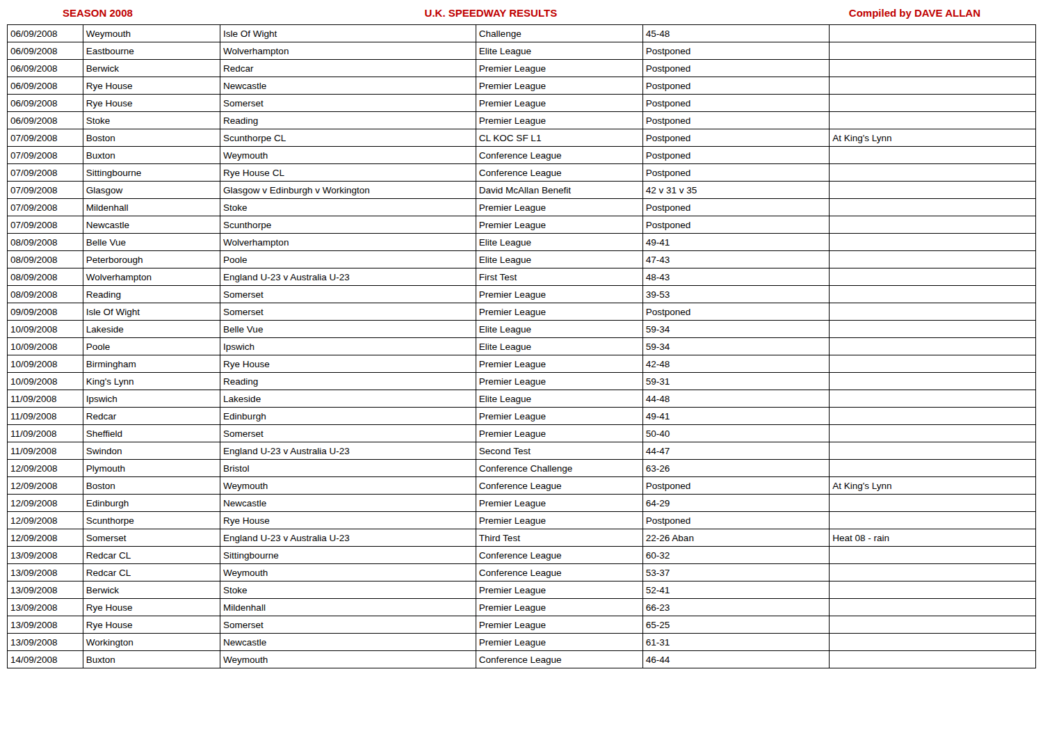SEASON 2008
U.K. SPEEDWAY RESULTS
Compiled by DAVE ALLAN
| 06/09/2008 | Weymouth | Isle Of Wight | Challenge | 45-48 | |
| 06/09/2008 | Eastbourne | Wolverhampton | Elite League | Postponed | |
| 06/09/2008 | Berwick | Redcar | Premier League | Postponed | |
| 06/09/2008 | Rye House | Newcastle | Premier League | Postponed | |
| 06/09/2008 | Rye House | Somerset | Premier League | Postponed | |
| 06/09/2008 | Stoke | Reading | Premier League | Postponed | |
| 07/09/2008 | Boston | Scunthorpe CL | CL KOC SF L1 | Postponed | At King's Lynn |
| 07/09/2008 | Buxton | Weymouth | Conference League | Postponed | |
| 07/09/2008 | Sittingbourne | Rye House CL | Conference League | Postponed | |
| 07/09/2008 | Glasgow | Glasgow v Edinburgh v Workington | David McAllan Benefit | 42 v 31 v 35 | |
| 07/09/2008 | Mildenhall | Stoke | Premier League | Postponed | |
| 07/09/2008 | Newcastle | Scunthorpe | Premier League | Postponed | |
| 08/09/2008 | Belle Vue | Wolverhampton | Elite League | 49-41 | |
| 08/09/2008 | Peterborough | Poole | Elite League | 47-43 | |
| 08/09/2008 | Wolverhampton | England U-23 v Australia U-23 | First Test | 48-43 | |
| 08/09/2008 | Reading | Somerset | Premier League | 39-53 | |
| 09/09/2008 | Isle Of Wight | Somerset | Premier League | Postponed | |
| 10/09/2008 | Lakeside | Belle Vue | Elite League | 59-34 | |
| 10/09/2008 | Poole | Ipswich | Elite League | 59-34 | |
| 10/09/2008 | Birmingham | Rye House | Premier League | 42-48 | |
| 10/09/2008 | King's Lynn | Reading | Premier League | 59-31 | |
| 11/09/2008 | Ipswich | Lakeside | Elite League | 44-48 | |
| 11/09/2008 | Redcar | Edinburgh | Premier League | 49-41 | |
| 11/09/2008 | Sheffield | Somerset | Premier League | 50-40 | |
| 11/09/2008 | Swindon | England U-23 v Australia U-23 | Second Test | 44-47 | |
| 12/09/2008 | Plymouth | Bristol | Conference Challenge | 63-26 | |
| 12/09/2008 | Boston | Weymouth | Conference League | Postponed | At King's Lynn |
| 12/09/2008 | Edinburgh | Newcastle | Premier League | 64-29 | |
| 12/09/2008 | Scunthorpe | Rye House | Premier League | Postponed | |
| 12/09/2008 | Somerset | England U-23 v Australia U-23 | Third Test | 22-26 Aban | Heat 08 - rain |
| 13/09/2008 | Redcar CL | Sittingbourne | Conference League | 60-32 | |
| 13/09/2008 | Redcar CL | Weymouth | Conference League | 53-37 | |
| 13/09/2008 | Berwick | Stoke | Premier League | 52-41 | |
| 13/09/2008 | Rye House | Mildenhall | Premier League | 66-23 | |
| 13/09/2008 | Rye House | Somerset | Premier League | 65-25 | |
| 13/09/2008 | Workington | Newcastle | Premier League | 61-31 | |
| 14/09/2008 | Buxton | Weymouth | Conference League | 46-44 | |